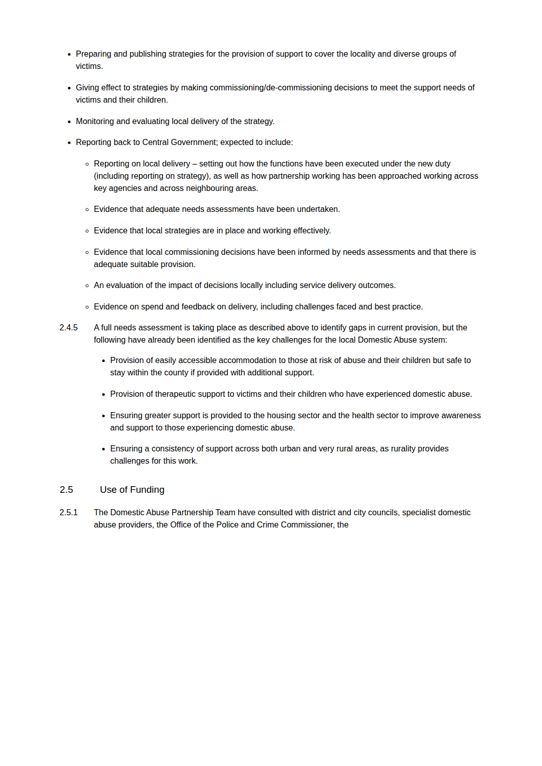Preparing and publishing strategies for the provision of support to cover the locality and diverse groups of victims.
Giving effect to strategies by making commissioning/de-commissioning decisions to meet the support needs of victims and their children.
Monitoring and evaluating local delivery of the strategy.
Reporting back to Central Government; expected to include:
Reporting on local delivery – setting out how the functions have been executed under the new duty (including reporting on strategy), as well as how partnership working has been approached working across key agencies and across neighbouring areas.
Evidence that adequate needs assessments have been undertaken.
Evidence that local strategies are in place and working effectively.
Evidence that local commissioning decisions have been informed by needs assessments and that there is adequate suitable provision.
An evaluation of the impact of decisions locally including service delivery outcomes.
Evidence on spend and feedback on delivery, including challenges faced and best practice.
2.4.5
A full needs assessment is taking place as described above to identify gaps in current provision, but the following have already been identified as the key challenges for the local Domestic Abuse system:
Provision of easily accessible accommodation to those at risk of abuse and their children but safe to stay within the county if provided with additional support.
Provision of therapeutic support to victims and their children who have experienced domestic abuse.
Ensuring greater support is provided to the housing sector and the health sector to improve awareness and support to those experiencing domestic abuse.
Ensuring a consistency of support across both urban and very rural areas, as rurality provides challenges for this work.
2.5 Use of Funding
2.5.1
The Domestic Abuse Partnership Team have consulted with district and city councils, specialist domestic abuse providers, the Office of the Police and Crime Commissioner, the